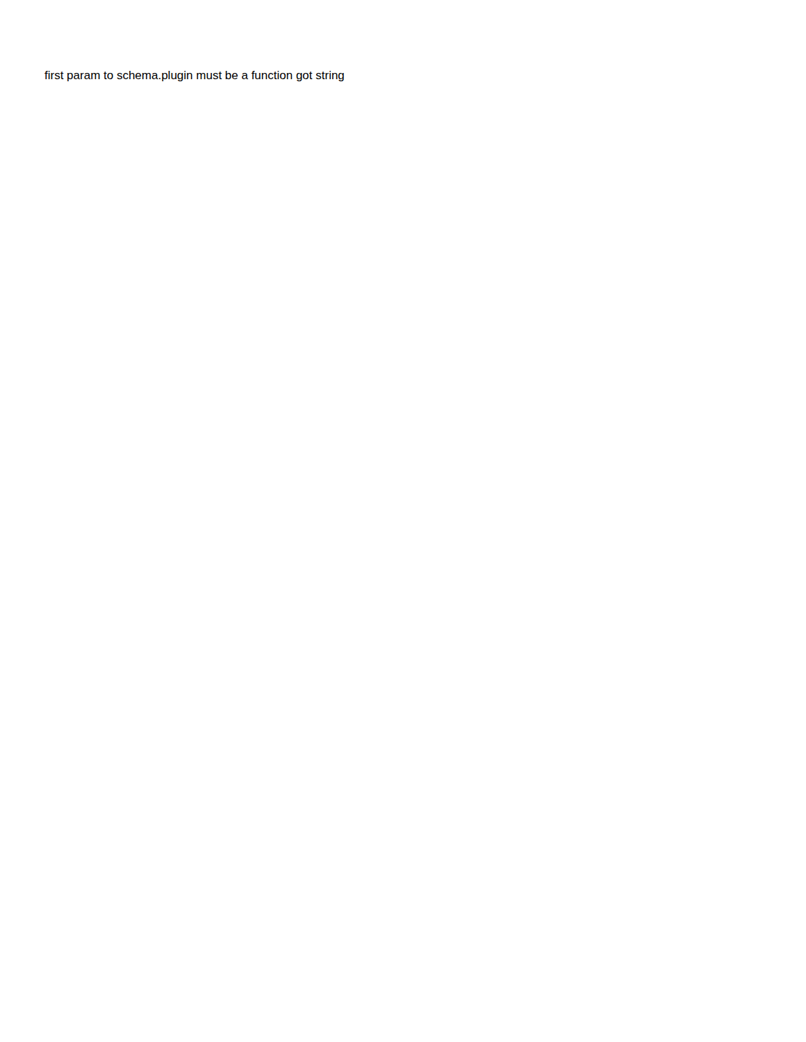first param to schema.plugin must be a function got string